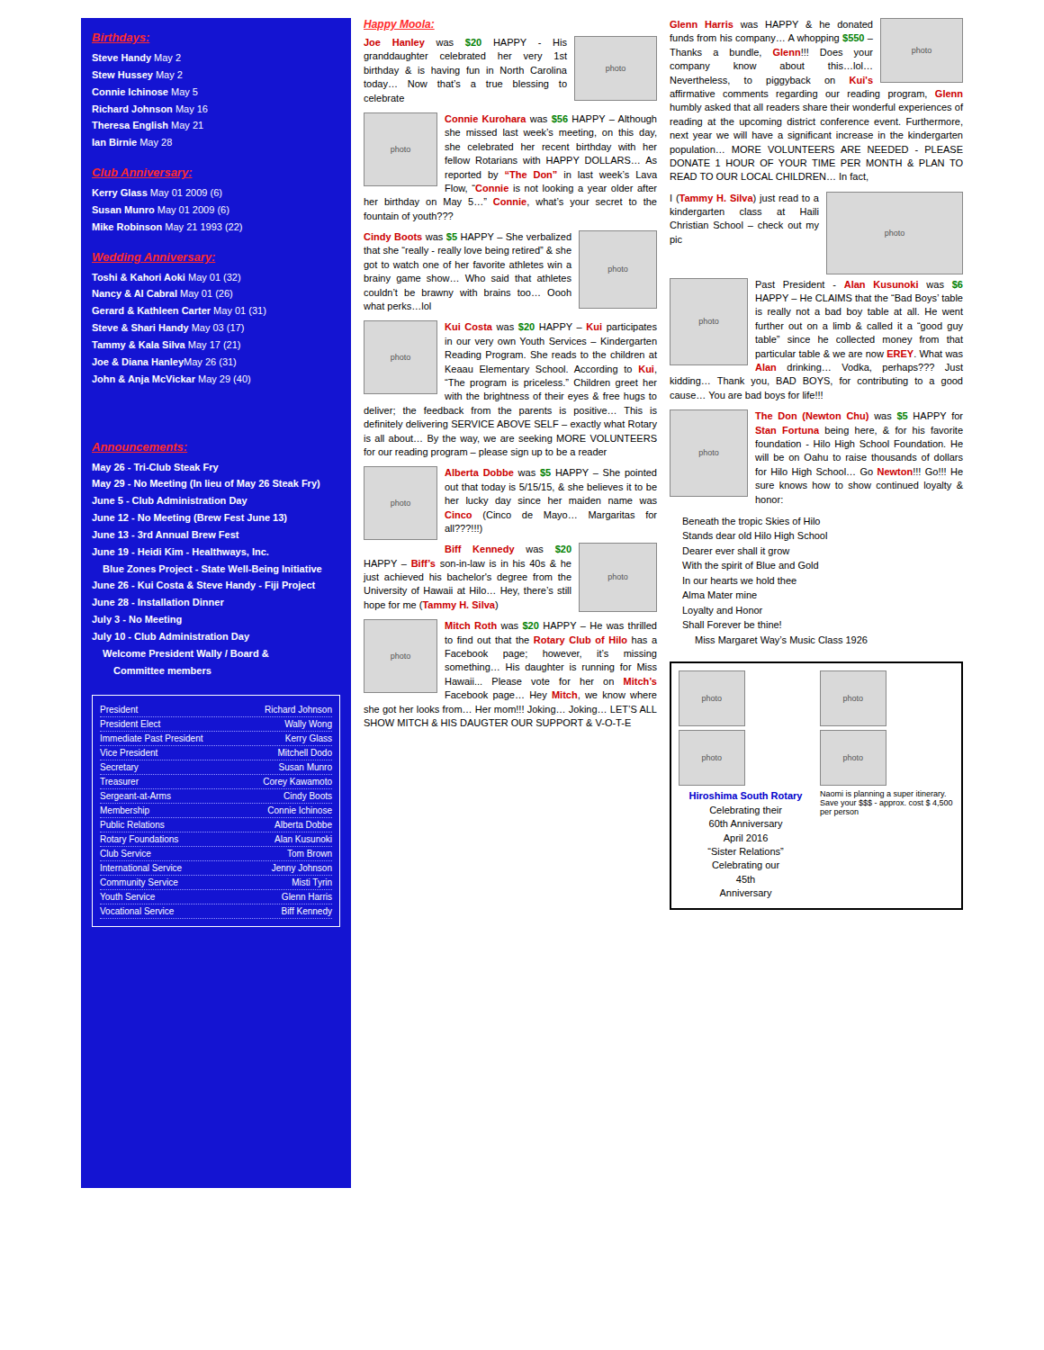Birthdays:
Steve Handy May 2
Stew Hussey May 2
Connie Ichinose May 5
Richard Johnson May 16
Theresa English May 21
Ian Birnie May 28
Club Anniversary:
Kerry Glass May 01 2009 (6)
Susan Munro May 01 2009 (6)
Mike Robinson May 21 1993 (22)
Wedding Anniversary:
Toshi & Kahori Aoki May 01 (32)
Nancy & Al Cabral May 01 (26)
Gerard & Kathleen Carter May 01 (31)
Steve & Shari Handy May 03 (17)
Tammy & Kala Silva May 17 (21)
Joe & Diana Hanley May 26 (31)
John & Anja McVickar May 29 (40)
Announcements:
May 26 - Tri-Club Steak Fry
May 29 - No Meeting (In lieu of May 26 Steak Fry)
June 5 - Club Administration Day
June 12 - No Meeting (Brew Fest June 13)
June 13 - 3rd Annual Brew Fest
June 19 - Heidi Kim - Healthways, Inc.
Blue Zones Project - State Well-Being Initiative
June 26 - Kui Costa & Steve Handy - Fiji Project
June 28 - Installation Dinner
July 3 - No Meeting
July 10 - Club Administration Day
Welcome President Wally / Board &
Committee members
President Richard Johnson
President Elect Wally Wong
Immediate Past President Kerry Glass
Vice President Mitchell Dodo
Secretary Susan Munro
Treasurer Corey Kawamoto
Sergeant-at-Arms Cindy Boots
Membership Connie Ichinose
Public Relations Alberta Dobbe
Rotary Foundations Alan Kusunoki
Club Service Tom Brown
International Service Jenny Johnson
Community Service Misti Tyrin
Youth Service Glenn Harris
Vocational Service Biff Kennedy
Happy Moola:
photo Joe Hanley was $20 HAPPY - His granddaughter celebrated her very 1st birthday & is having fun in North Carolina today… Now that’s a true blessing to celebrate
photo Connie Kurohara was $56 HAPPY – Although she missed last week’s meeting, on this day, she celebrated her recent birthday with her fellow Rotarians with HAPPY DOLLARS… As reported by “The Don” in last week’s Lava Flow, “Connie is not looking a year older after her birthday on May 5…” Connie, what’s your secret to the fountain of youth???
photo Cindy Boots was $5 HAPPY – She verbalized that she “really - really love being retired” & she got to watch one of her favorite athletes win a brainy game show… Who said that athletes couldn’t be brawny with brains too… Oooh what perks…lol
photo Kui Costa was $20 HAPPY – Kui participates in our very own Youth Services – Kindergarten Reading Program. She reads to the children at Keaau Elementary School. According to Kui, “The program is priceless.” Children greet her with the brightness of their eyes & free hugs to deliver; the feedback from the parents is positive… This is definitely delivering SERVICE ABOVE SELF – exactly what Rotary is all about… By the way, we are seeking MORE VOLUNTEERS for our reading program – please sign up to be a reader
photo Alberta Dobbe was $5 HAPPY – She pointed out that today is 5/15/15, & she believes it to be her lucky day since her maiden name was Cinco (Cinco de Mayo… Margaritas for all???!!!)
photo Biff Kennedy was $20 HAPPY – Biff’s son-in-law is in his 40s & he just achieved his bachelor's degree from the University of Hawaii at Hilo… Hey, there’s still hope for me (Tammy H. Silva)
photo Mitch Roth was $20 HAPPY – He was thrilled to find out that the Rotary Club of Hilo has a Facebook page; however, it’s missing something… His daughter is running for Miss Hawaii... Please vote for her on Mitch’s Facebook page… Hey Mitch, we know where she got her looks from… Her mom!!! Joking… Joking… LET’S ALL SHOW MITCH & HIS DAUGTER OUR SUPPORT & V-O-T-E
photo Glenn Harris was HAPPY & he donated funds from his company… A whopping $550 – Thanks a bundle, Glenn!!! Does your company know about this…lol… Nevertheless, to piggyback on Kui's affirmative comments regarding our reading program, Glenn humbly asked that all readers share their wonderful experiences of reading at the upcoming district conference event. Furthermore, next year we will have a significant increase in the kindergarten population… MORE VOLUNTEERS ARE NEEDED - PLEASE DONATE 1 HOUR OF YOUR TIME PER MONTH & PLAN TO READ TO OUR LOCAL CHILDREN… In fact,
photo I (Tammy H. Silva) just read to a kindergarten class at Haili Christian School – check out my pic
photo Past President - Alan Kusunoki was $6 HAPPY – He CLAIMS that the “Bad Boys’ table is really not a bad boy table at all. He went further out on a limb & called it a “good guy table” since he collected money from that particular table & we are now EREY. What was Alan drinking… Vodka, perhaps??? Just kidding… Thank you, BAD BOYS, for contributing to a good cause… You are bad boys for life!!!
photo The Don (Newton Chu) was $5 HAPPY for Stan Fortuna being here, & for his favorite foundation - Hilo High School Foundation. He will be on Oahu to raise thousands of dollars for Hilo High School… Go Newton!!! Go!!! He sure knows how to show continued loyalty & honor:
Beneath the tropic Skies of Hilo
Stands dear old Hilo High School
Dearer ever shall it grow
With the spirit of Blue and Gold
In our hearts we hold thee
Alma Mater mine
Loyalty and Honor
Shall Forever be thine!
Miss Margaret Way’s Music Class 1926
photo photo
Hiroshima South Rotary
Celebrating their
60th Anniversary
April 2016
“Sister Relations”
Celebrating our
45th
Anniversary
photo photo
Naomi is planning a super itinerary. Save your $$$ - approx. cost $ 4,500 per person